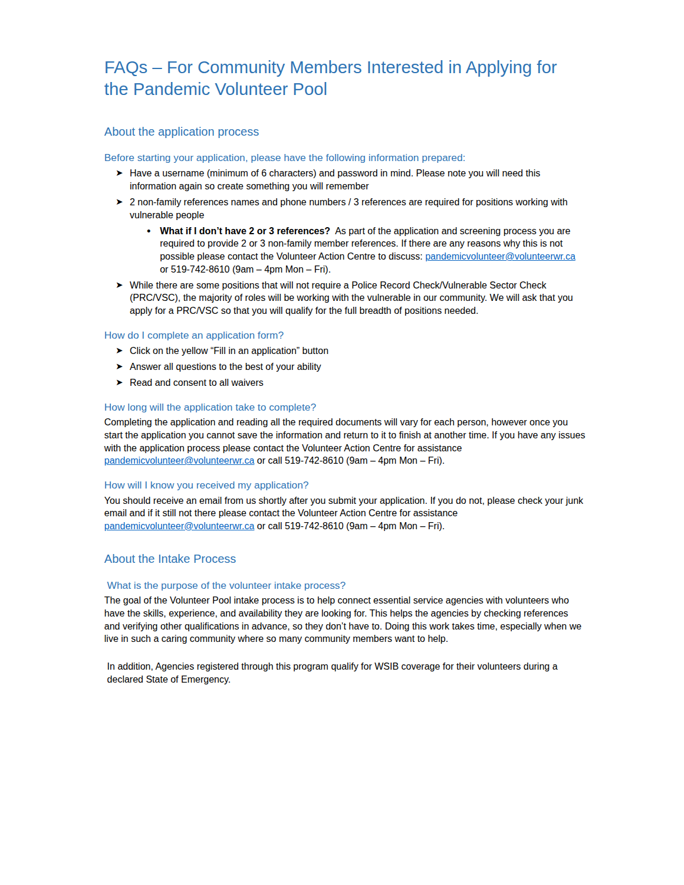FAQs – For Community Members Interested in Applying for the Pandemic Volunteer Pool
About the application process
Before starting your application, please have the following information prepared:
Have a username (minimum of 6 characters) and password in mind. Please note you will need this information again so create something you will remember
2 non-family references names and phone numbers / 3 references are required for positions working with vulnerable people
What if I don’t have 2 or 3 references? As part of the application and screening process you are required to provide 2 or 3 non-family member references. If there are any reasons why this is not possible please contact the Volunteer Action Centre to discuss: pandemicvolunteer@volunteerwr.ca or 519-742-8610 (9am – 4pm Mon – Fri).
While there are some positions that will not require a Police Record Check/Vulnerable Sector Check (PRC/VSC), the majority of roles will be working with the vulnerable in our community. We will ask that you apply for a PRC/VSC so that you will qualify for the full breadth of positions needed.
How do I complete an application form?
Click on the yellow “Fill in an application” button
Answer all questions to the best of your ability
Read and consent to all waivers
How long will the application take to complete?
Completing the application and reading all the required documents will vary for each person, however once you start the application you cannot save the information and return to it to finish at another time. If you have any issues with the application process please contact the Volunteer Action Centre for assistance pandemicvolunteer@volunteerwr.ca or call 519-742-8610 (9am – 4pm Mon – Fri).
How will I know you received my application?
You should receive an email from us shortly after you submit your application. If you do not, please check your junk email and if it still not there please contact the Volunteer Action Centre for assistance pandemicvolunteer@volunteerwr.ca or call 519-742-8610 (9am – 4pm Mon – Fri).
About the Intake Process
What is the purpose of the volunteer intake process?
The goal of the Volunteer Pool intake process is to help connect essential service agencies with volunteers who have the skills, experience, and availability they are looking for. This helps the agencies by checking references and verifying other qualifications in advance, so they don’t have to. Doing this work takes time, especially when we live in such a caring community where so many community members want to help.
In addition, Agencies registered through this program qualify for WSIB coverage for their volunteers during a declared State of Emergency.